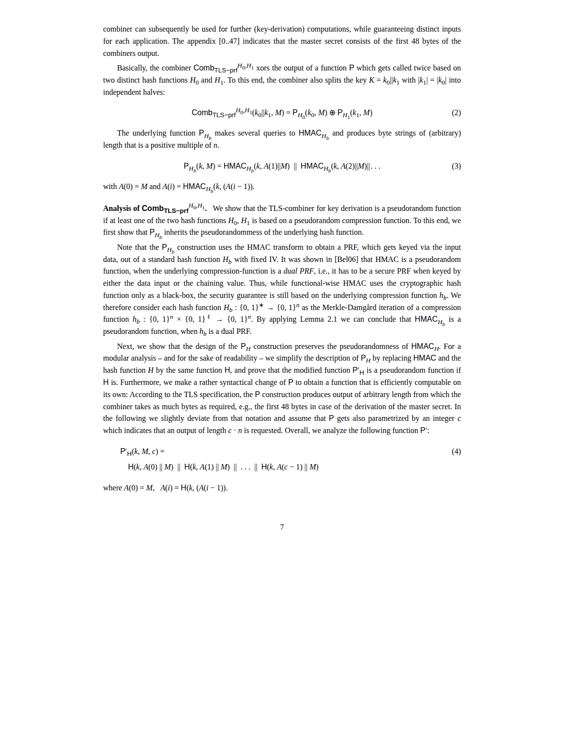combiner can subsequently be used for further (key-derivation) computations, while guaranteeing distinct inputs for each application. The appendix [0..47] indicates that the master secret consists of the first 48 bytes of the combiners output.
Basically, the combiner CombTLS−prfH0,H1 xors the output of a function P which gets called twice based on two distinct hash functions H0 and H1. To this end, the combiner also splits the key K = k0||k1 with |k1| = |k0| into independent halves:
CombTLS−prfH0,H1(k0||k1, M) = PH0(k0, M) ⊕ PH1(k1, M) (2)
The underlying function PHb makes several queries to HMACHb and produces byte strings of (arbitrary) length that is a positive multiple of n.
PHb(k, M) = HMACHb(k, A(1)||M) || HMACHb(k, A(2)||M)|| . . . (3)
with A(0) = M and A(i) = HMACHb(k, (A(i − 1)).
Analysis of CombTLS−prfH0,H1. We show that the TLS-combiner for key derivation is a pseudorandom function if at least one of the two hash functions H0, H1 is based on a pseudorandom compression function. To this end, we first show that PHb inherits the pseudorandommess of the underlying hash function.
Note that the PHb construction uses the HMAC transform to obtain a PRF, which gets keyed via the input data, out of a standard hash function Hb with fixed IV. It was shown in [Bel06] that HMAC is a pseudorandom function, when the underlying compression-function is a dual PRF, i.e., it has to be a secure PRF when keyed by either the data input or the chaining value. Thus, while functional-wise HMAC uses the cryptographic hash function only as a black-box, the security guarantee is still based on the underlying compression function hb. We therefore consider each hash function Hb : {0, 1}∗ → {0, 1}n as the Merkle-Damgård iteration of a compression function hb : {0, 1}n × {0, 1}ℓ → {0, 1}n. By applying Lemma 2.1 we can conclude that HMACHb is a pseudorandom function, when hb is a dual PRF.
Next, we show that the design of the PH construction preserves the pseudorandomness of HMACH. For a modular analysis – and for the sake of readability – we simplify the description of PH by replacing HMAC and the hash function H by the same function H, and prove that the modified function P′H is a pseudorandom function if H is. Furthermore, we make a rather syntactical change of P to obtain a function that is efficiently computable on its own: According to the TLS specification, the P construction produces output of arbitrary length from which the combiner takes as much bytes as required, e.g., the first 48 bytes in case of the derivation of the master secret. In the following we slightly deviate from that notation and assume that P gets also parametrized by an integer c which indicates that an output of length c · n is requested. Overall, we analyze the following function P′:
P′H(k, M, c) = (4)
H(k, A(0) || M) || H(k, A(1) || M) || . . . || H(k, A(c − 1) || M)
where A(0) = M, A(i) = H(k, (A(i − 1)).
7